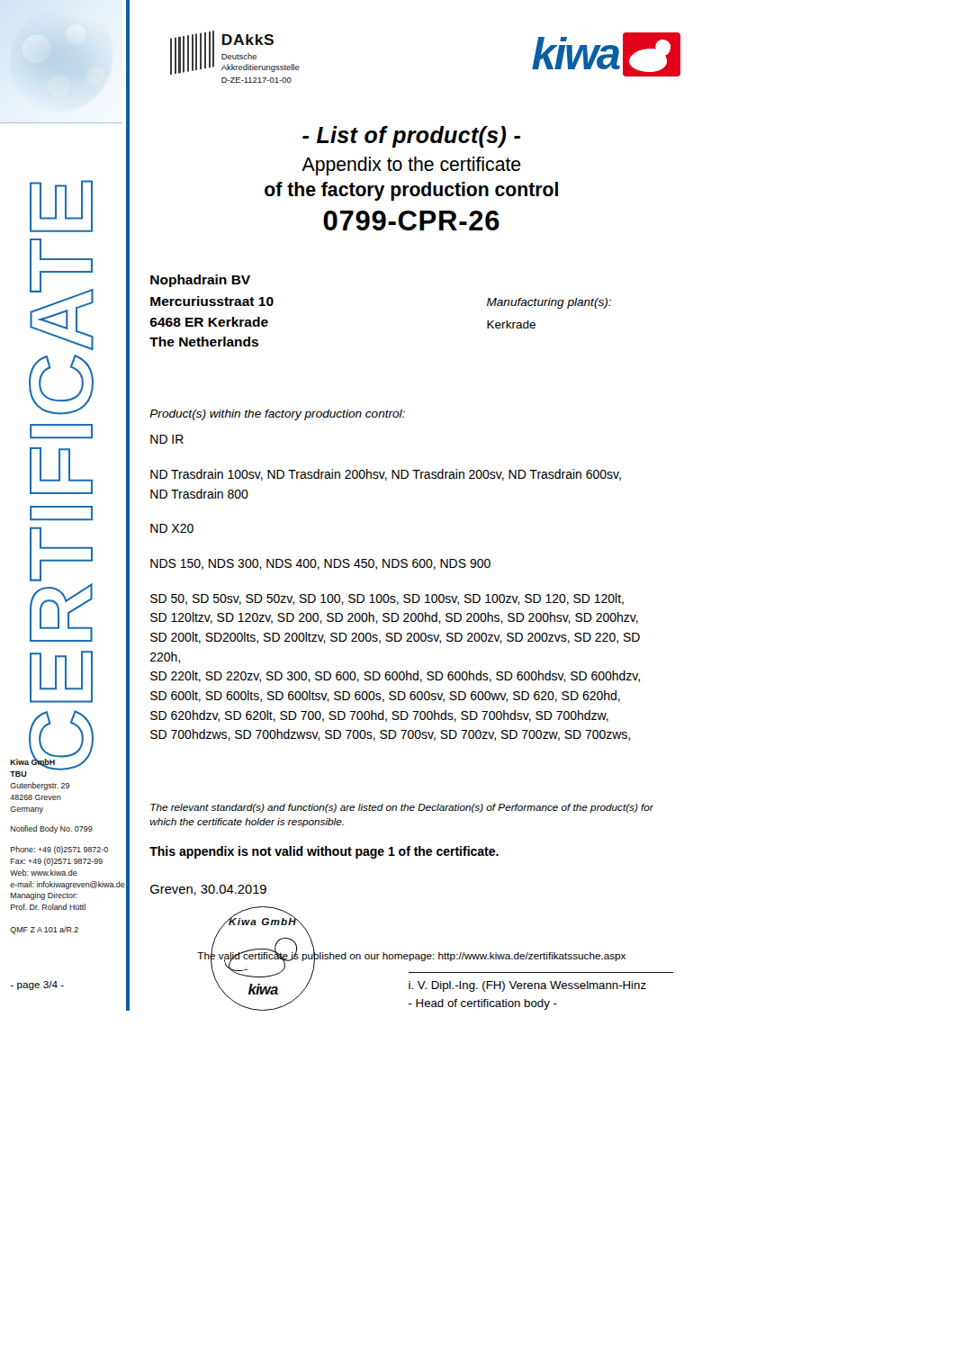CERTIFICATE
DAkkS Deutsche
Akkreditierungsstelle D-ZE-11217-01-00
kiwa
- List of product(s) -
Appendix to the certificate
of the factory production control
0799-CPR-26
Nophadrain BV
Mercuriusstraat 10
6468 ER Kerkrade
The Netherlands
Manufacturing plant(s): Kerkrade
Product(s) within the factory production control:
ND IR
ND Trasdrain 100sv, ND Trasdrain 200hsv, ND Trasdrain 200sv, ND Trasdrain 600sv,
ND Trasdrain 800
ND X20
NDS 150, NDS 300, NDS 400, NDS 450, NDS 600, NDS 900
SD 50, SD 50sv, SD 50zv, SD 100, SD 100s, SD 100sv, SD 100zv, SD 120, SD 120lt,
SD 120ltzv, SD 120zv, SD 200, SD 200h, SD 200hd, SD 200hs, SD 200hsv, SD 200hzv,
SD 200lt, SD200lts, SD 200ltzv, SD 200s, SD 200sv, SD 200zv, SD 200zvs, SD 220, SD 220h,
SD 220lt, SD 220zv, SD 300, SD 600, SD 600hd, SD 600hds, SD 600hdsv, SD 600hdzv,
SD 600lt, SD 600lts, SD 600ltsv, SD 600s, SD 600sv, SD 600wv, SD 620, SD 620hd,
SD 620hdzv, SD 620lt, SD 700, SD 700hd, SD 700hds, SD 700hdsv, SD 700hdzw,
SD 700hdzws, SD 700hdzwsv, SD 700s, SD 700sv, SD 700zv, SD 700zw, SD 700zws,
The relevant standard(s) and function(s) are listed on the Declaration(s) of Performance of the product(s) for which the certificate holder is responsible.
This appendix is not valid without page 1 of the certificate.
Greven, 30.04.2019
Kiwa GmbH
kiwa
i. V. Dipl.-Ing. (FH) Verena Wesselmann-Hinz
- Head of certification body -
Kiwa GmbH
TBU
Gutenbergstr. 29
48268 Greven
Germany
Notified Body No. 0799
Phone: +49 (0)2571 9872-0
Fax: +49 (0)2571 9872-99
Web: www.kiwa.de
e-mail: infokiwagreven@kiwa.de
Managing Director:
Prof. Dr. Roland Hüttl
QMF Z A 101 a/R.2
The valid certificate is published on our homepage: http://www.kiwa.de/zertifikatssuche.aspx
- page 3/4 -